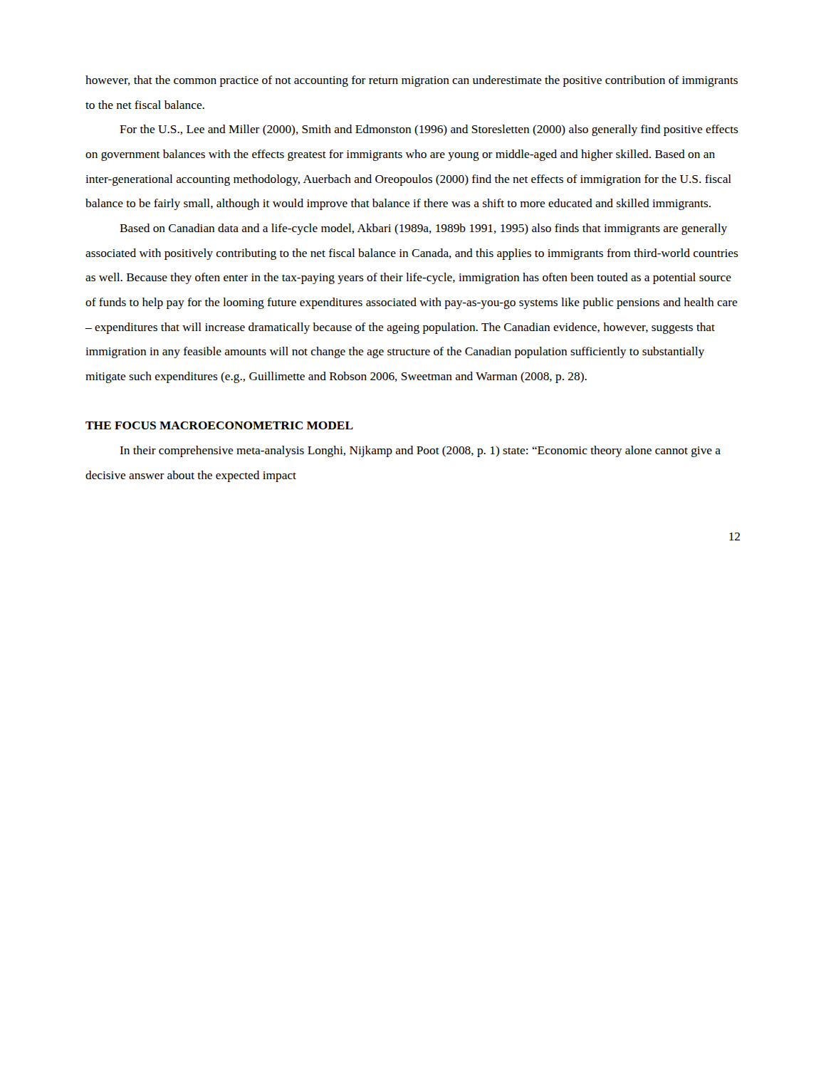however, that the common practice of not accounting for return migration can underestimate the positive contribution of immigrants to the net fiscal balance.
For the U.S., Lee and Miller (2000), Smith and Edmonston (1996) and Storesletten (2000) also generally find positive effects on government balances with the effects greatest for immigrants who are young or middle-aged and higher skilled. Based on an inter-generational accounting methodology, Auerbach and Oreopoulos (2000) find the net effects of immigration for the U.S. fiscal balance to be fairly small, although it would improve that balance if there was a shift to more educated and skilled immigrants.
Based on Canadian data and a life-cycle model, Akbari (1989a, 1989b 1991, 1995) also finds that immigrants are generally associated with positively contributing to the net fiscal balance in Canada, and this applies to immigrants from third-world countries as well. Because they often enter in the tax-paying years of their life-cycle, immigration has often been touted as a potential source of funds to help pay for the looming future expenditures associated with pay-as-you-go systems like public pensions and health care – expenditures that will increase dramatically because of the ageing population. The Canadian evidence, however, suggests that immigration in any feasible amounts will not change the age structure of the Canadian population sufficiently to substantially mitigate such expenditures (e.g., Guillimette and Robson 2006, Sweetman and Warman (2008, p. 28).
THE FOCUS MACROECONOMETRIC MODEL
In their comprehensive meta-analysis Longhi, Nijkamp and Poot (2008, p. 1) state: “Economic theory alone cannot give a decisive answer about the expected impact
12